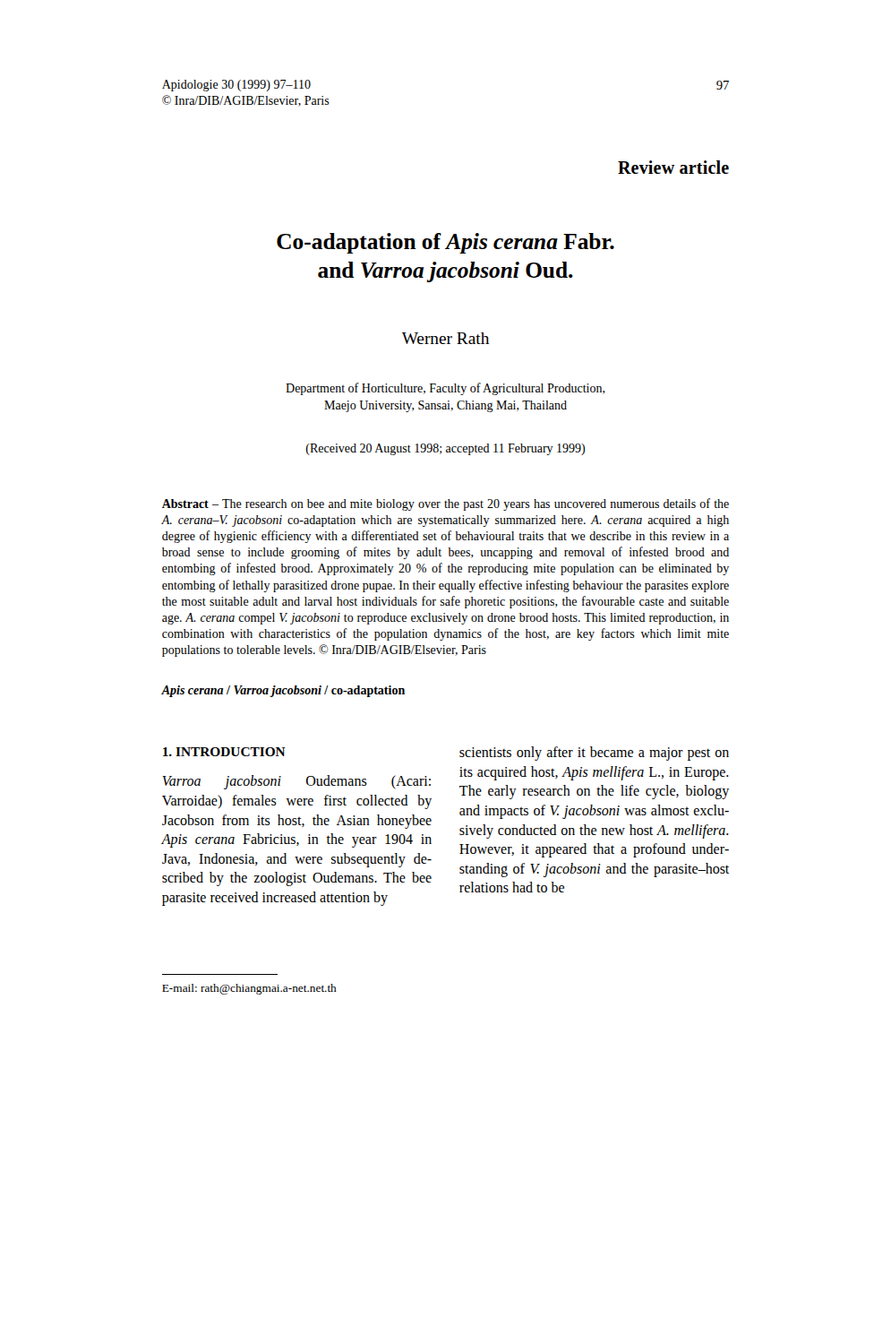Apidologie 30 (1999) 97–110
© Inra/DIB/AGIB/Elsevier, Paris
97
Review article
Co-adaptation of Apis cerana Fabr.
and Varroa jacobsoni Oud.
Werner Rath
Department of Horticulture, Faculty of Agricultural Production,
Maejo University, Sansai, Chiang Mai, Thailand
(Received 20 August 1998; accepted 11 February 1999)
Abstract – The research on bee and mite biology over the past 20 years has uncovered numerous details of the A. cerana–V. jacobsoni co-adaptation which are systematically summarized here. A. cerana acquired a high degree of hygienic efficiency with a differentiated set of behavioural traits that we describe in this review in a broad sense to include grooming of mites by adult bees, uncapping and removal of infested brood and entombing of infested brood. Approximately 20 % of the reproducing mite population can be eliminated by entombing of lethally parasitized drone pupae. In their equally effective infesting behaviour the parasites explore the most suitable adult and larval host individuals for safe phoretic positions, the favourable caste and suitable age. A. cerana compel V. jacobsoni to reproduce exclusively on drone brood hosts. This limited reproduction, in combination with characteristics of the population dynamics of the host, are key factors which limit mite populations to tolerable levels. © Inra/DIB/AGIB/Elsevier, Paris
Apis cerana / Varroa jacobsoni / co-adaptation
1. INTRODUCTION
Varroa jacobsoni Oudemans (Acari: Varroidae) females were first collected by Jacobson from its host, the Asian honeybee Apis cerana Fabricius, in the year 1904 in Java, Indonesia, and were subsequently described by the zoologist Oudemans. The bee parasite received increased attention by
scientists only after it became a major pest on its acquired host, Apis mellifera L., in Europe. The early research on the life cycle, biology and impacts of V. jacobsoni was almost exclusively conducted on the new host A. mellifera. However, it appeared that a profound understanding of V. jacobsoni and the parasite–host relations had to be
E-mail: rath@chiangmai.a-net.net.th